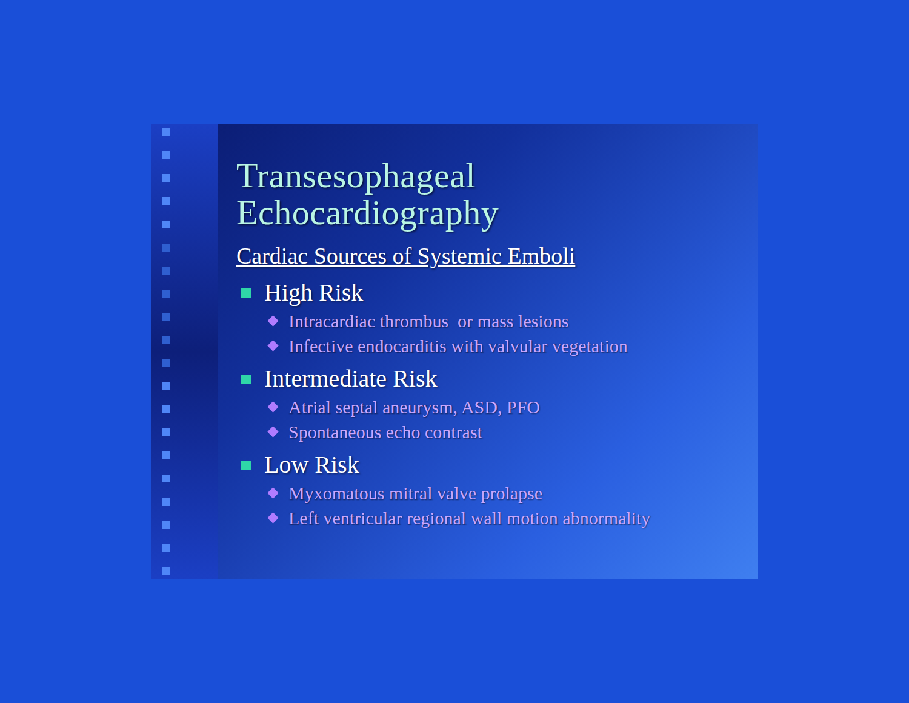Transesophageal Echocardiography
Cardiac Sources of Systemic Emboli
High Risk
Intracardiac thrombus or mass lesions
Infective endocarditis with valvular vegetation
Intermediate Risk
Atrial septal aneurysm, ASD, PFO
Spontaneous echo contrast
Low Risk
Myxomatous mitral valve prolapse
Left ventricular regional wall motion abnormality